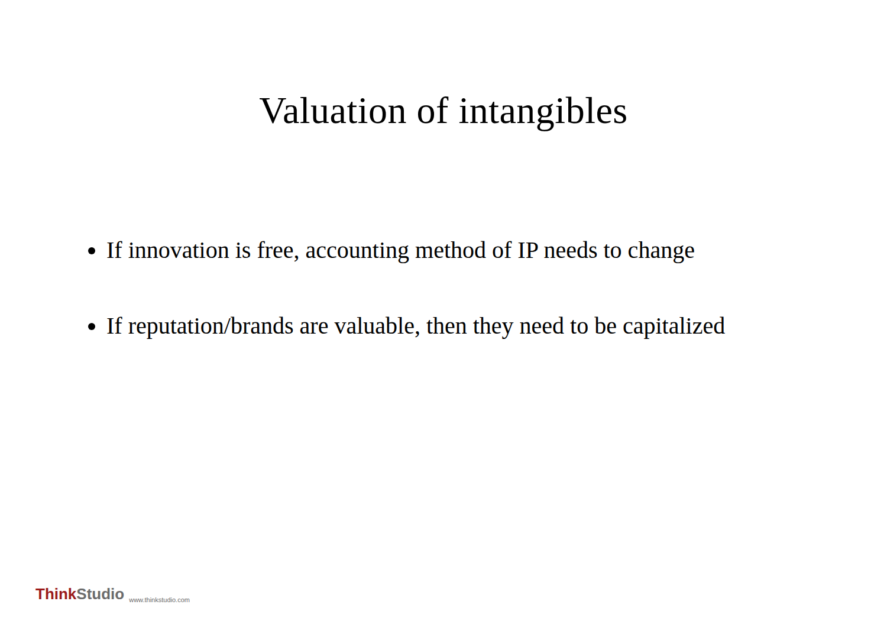Valuation of intangibles
If innovation is free, accounting method of IP needs to change
If reputation/brands are valuable, then they need to be capitalized
Think Studio www.thinkstudio.com